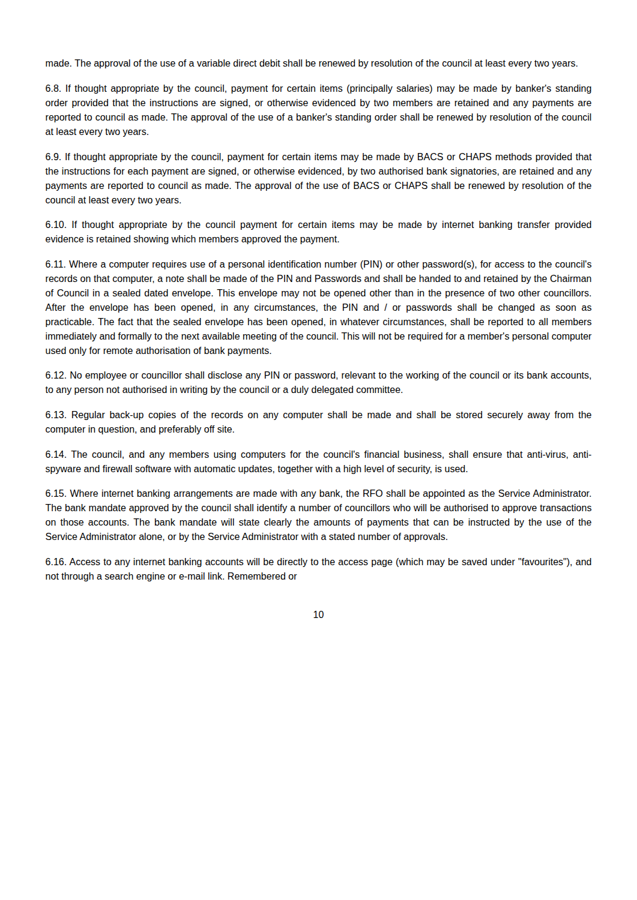made. The approval of the use of a variable direct debit shall be renewed by resolution of the council at least every two years.
6.8. If thought appropriate by the council, payment for certain items (principally salaries) may be made by banker's standing order provided that the instructions are signed, or otherwise evidenced by two members are retained and any payments are reported to council as made. The approval of the use of a banker's standing order shall be renewed by resolution of the council at least every two years.
6.9. If thought appropriate by the council, payment for certain items may be made by BACS or CHAPS methods provided that the instructions for each payment are signed, or otherwise evidenced, by two authorised bank signatories, are retained and any payments are reported to council as made. The approval of the use of BACS or CHAPS shall be renewed by resolution of the council at least every two years.
6.10. If thought appropriate by the council payment for certain items may be made by internet banking transfer provided evidence is retained showing which members approved the payment.
6.11. Where a computer requires use of a personal identification number (PIN) or other password(s), for access to the council's records on that computer, a note shall be made of the PIN and Passwords and shall be handed to and retained by the Chairman of Council in a sealed dated envelope. This envelope may not be opened other than in the presence of two other councillors. After the envelope has been opened, in any circumstances, the PIN and / or passwords shall be changed as soon as practicable. The fact that the sealed envelope has been opened, in whatever circumstances, shall be reported to all members immediately and formally to the next available meeting of the council. This will not be required for a member's personal computer used only for remote authorisation of bank payments.
6.12. No employee or councillor shall disclose any PIN or password, relevant to the working of the council or its bank accounts, to any person not authorised in writing by the council or a duly delegated committee.
6.13. Regular back-up copies of the records on any computer shall be made and shall be stored securely away from the computer in question, and preferably off site.
6.14. The council, and any members using computers for the council's financial business, shall ensure that anti-virus, anti-spyware and firewall software with automatic updates, together with a high level of security, is used.
6.15. Where internet banking arrangements are made with any bank, the RFO shall be appointed as the Service Administrator. The bank mandate approved by the council shall identify a number of councillors who will be authorised to approve transactions on those accounts. The bank mandate will state clearly the amounts of payments that can be instructed by the use of the Service Administrator alone, or by the Service Administrator with a stated number of approvals.
6.16. Access to any internet banking accounts will be directly to the access page (which may be saved under "favourites"), and not through a search engine or e-mail link. Remembered or
10